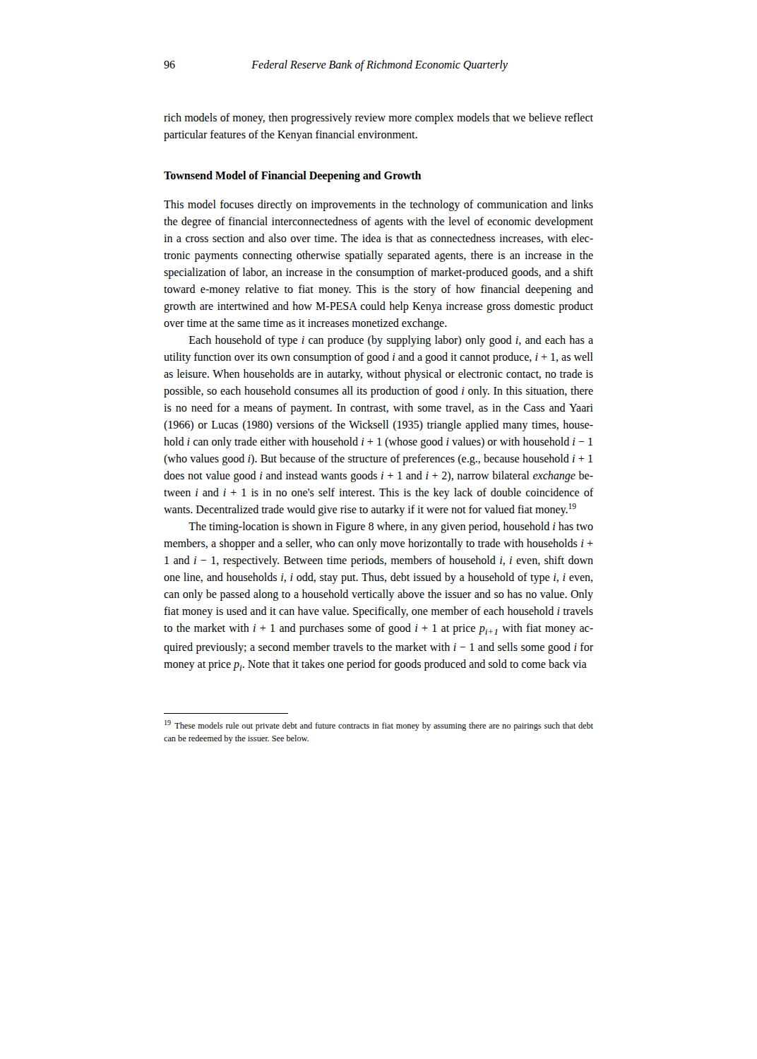96 Federal Reserve Bank of Richmond Economic Quarterly
rich models of money, then progressively review more complex models that we believe reflect particular features of the Kenyan financial environment.
Townsend Model of Financial Deepening and Growth
This model focuses directly on improvements in the technology of communication and links the degree of financial interconnectedness of agents with the level of economic development in a cross section and also over time. The idea is that as connectedness increases, with electronic payments connecting otherwise spatially separated agents, there is an increase in the specialization of labor, an increase in the consumption of market-produced goods, and a shift toward e-money relative to fiat money. This is the story of how financial deepening and growth are intertwined and how M-PESA could help Kenya increase gross domestic product over time at the same time as it increases monetized exchange.
Each household of type i can produce (by supplying labor) only good i, and each has a utility function over its own consumption of good i and a good it cannot produce, i + 1, as well as leisure. When households are in autarky, without physical or electronic contact, no trade is possible, so each household consumes all its production of good i only. In this situation, there is no need for a means of payment. In contrast, with some travel, as in the Cass and Yaari (1966) or Lucas (1980) versions of the Wicksell (1935) triangle applied many times, household i can only trade either with household i + 1 (whose good i values) or with household i − 1 (who values good i). But because of the structure of preferences (e.g., because household i + 1 does not value good i and instead wants goods i + 1 and i + 2), narrow bilateral exchange between i and i + 1 is in no one's self interest. This is the key lack of double coincidence of wants. Decentralized trade would give rise to autarky if it were not for valued fiat money.19
The timing-location is shown in Figure 8 where, in any given period, household i has two members, a shopper and a seller, who can only move horizontally to trade with households i + 1 and i − 1, respectively. Between time periods, members of household i, i even, shift down one line, and households i, i odd, stay put. Thus, debt issued by a household of type i, i even, can only be passed along to a household vertically above the issuer and so has no value. Only fiat money is used and it can have value. Specifically, one member of each household i travels to the market with i + 1 and purchases some of good i + 1 at price pi+1 with fiat money acquired previously; a second member travels to the market with i − 1 and sells some good i for money at price pi. Note that it takes one period for goods produced and sold to come back via
19 These models rule out private debt and future contracts in fiat money by assuming there are no pairings such that debt can be redeemed by the issuer. See below.